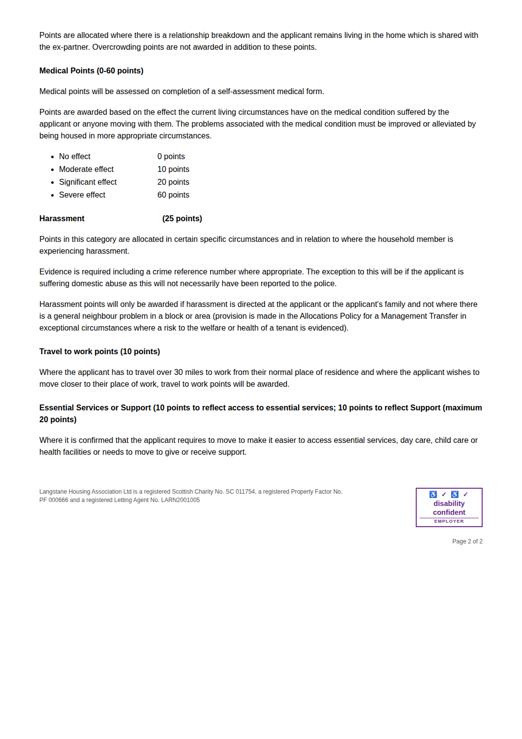Points are allocated where there is a relationship breakdown and the applicant remains living in the home which is shared with the ex-partner. Overcrowding points are not awarded in addition to these points.
Medical Points (0-60 points)
Medical points will be assessed on completion of a self-assessment medical form.
Points are awarded based on the effect the current living circumstances have on the medical condition suffered by the applicant or anyone moving with them. The problems associated with the medical condition must be improved or alleviated by being housed in more appropriate circumstances.
No effect0 points
Moderate effect10 points
Significant effect20 points
Severe effect60 points
Harassment(25 points)
Points in this category are allocated in certain specific circumstances and in relation to where the household member is experiencing harassment.
Evidence is required including a crime reference number where appropriate. The exception to this will be if the applicant is suffering domestic abuse as this will not necessarily have been reported to the police.
Harassment points will only be awarded if harassment is directed at the applicant or the applicant's family and not where there is a general neighbour problem in a block or area (provision is made in the Allocations Policy for a Management Transfer in exceptional circumstances where a risk to the welfare or health of a tenant is evidenced).
Travel to work points (10 points)
Where the applicant has to travel over 30 miles to work from their normal place of residence and where the applicant wishes to move closer to their place of work, travel to work points will be awarded.
Essential Services or Support (10 points to reflect access to essential services; 10 points to reflect Support (maximum 20 points)
Where it is confirmed that the applicant requires to move to make it easier to access essential services, day care, child care or health facilities or needs to move to give or receive support.
Langstane Housing Association Ltd is a registered Scottish Charity No. SC 011754, a registered Property Factor No. PF 000666 and a registered Letting Agent No. LARN2001005
♿ ✓ ♿ ✓
disability confident
EMPLOYER
Page 2 of 2